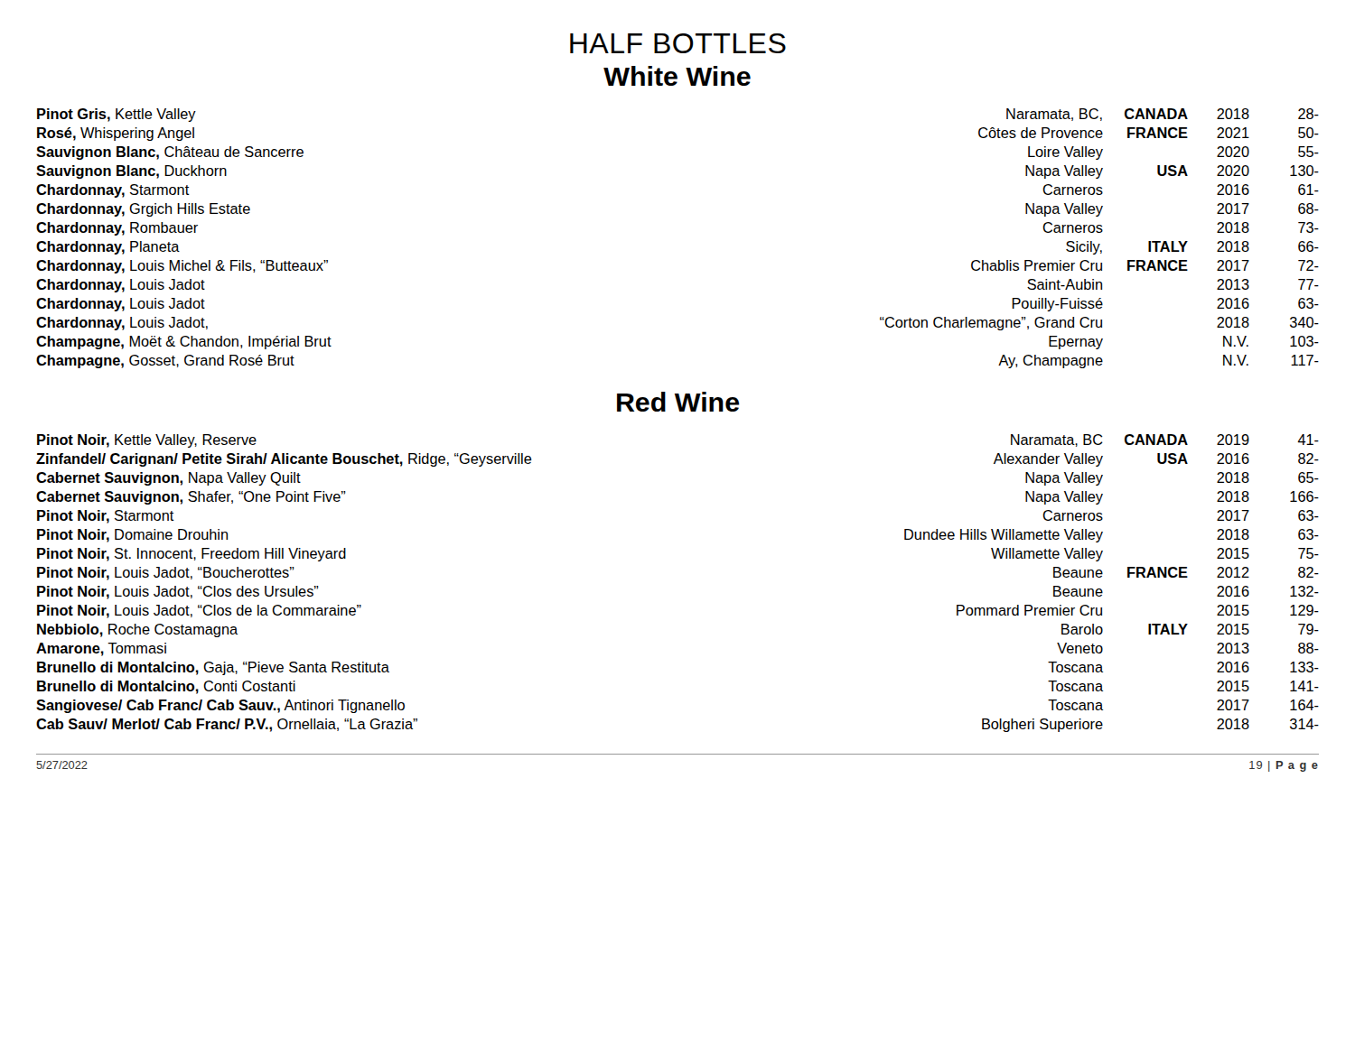HALF BOTTLES
White Wine
| Pinot Gris, Kettle Valley | Naramata, BC, | CANADA | 2018 | 28- |
| Rosé, Whispering Angel | Côtes de Provence | FRANCE | 2021 | 50- |
| Sauvignon Blanc, Château de Sancerre | Loire Valley | | 2020 | 55- |
| Sauvignon Blanc, Duckhorn | Napa Valley | USA | 2020 | 130- |
| Chardonnay, Starmont | Carneros | | 2016 | 61- |
| Chardonnay, Grgich Hills Estate | Napa Valley | | 2017 | 68- |
| Chardonnay, Rombauer | Carneros | | 2018 | 73- |
| Chardonnay, Planeta | Sicily, | ITALY | 2018 | 66- |
| Chardonnay, Louis Michel & Fils, “Butteaux” | Chablis Premier Cru | FRANCE | 2017 | 72- |
| Chardonnay, Louis Jadot | Saint-Aubin | | 2013 | 77- |
| Chardonnay, Louis Jadot | Pouilly-Fuissé | | 2016 | 63- |
| Chardonnay, Louis Jadot, | “Corton Charlemagne”, Grand Cru | | 2018 | 340- |
| Champagne, Moët & Chandon, Impérial Brut | Epernay | | N.V. | 103- |
| Champagne, Gosset, Grand Rosé Brut | Ay, Champagne | | N.V. | 117- |
Red Wine
| Pinot Noir, Kettle Valley, Reserve | Naramata, BC | CANADA | 2019 | 41- |
| Zinfandel/ Carignan/ Petite Sirah/ Alicante Bouschet, Ridge, “Geyserville | Alexander Valley | USA | 2016 | 82- |
| Cabernet Sauvignon, Napa Valley Quilt | Napa Valley | | 2018 | 65- |
| Cabernet Sauvignon, Shafer, “One Point Five” | Napa Valley | | 2018 | 166- |
| Pinot Noir, Starmont | Carneros | | 2017 | 63- |
| Pinot Noir, Domaine Drouhin | Dundee Hills Willamette Valley | | 2018 | 63- |
| Pinot Noir, St. Innocent, Freedom Hill Vineyard | Willamette Valley | | 2015 | 75- |
| Pinot Noir, Louis Jadot, “Boucherottes” | Beaune | FRANCE | 2012 | 82- |
| Pinot Noir, Louis Jadot, “Clos des Ursules” | Beaune | | 2016 | 132- |
| Pinot Noir, Louis Jadot, “Clos de la Commaraine” | Pommard Premier Cru | | 2015 | 129- |
| Nebbiolo, Roche Costamagna | Barolo | ITALY | 2015 | 79- |
| Amarone, Tommasi | Veneto | | 2013 | 88- |
| Brunello di Montalcino, Gaja, “Pieve Santa Restituta | Toscana | | 2016 | 133- |
| Brunello di Montalcino, Conti Costanti | Toscana | | 2015 | 141- |
| Sangiovese/ Cab Franc/ Cab Sauv., Antinori Tignanello | Toscana | | 2017 | 164- |
| Cab Sauv/ Merlot/ Cab Franc/ P.V., Ornellaia, “La Grazia” | Bolgheri Superiore | | 2018 | 314- |
5/27/2022 19 | P a g e